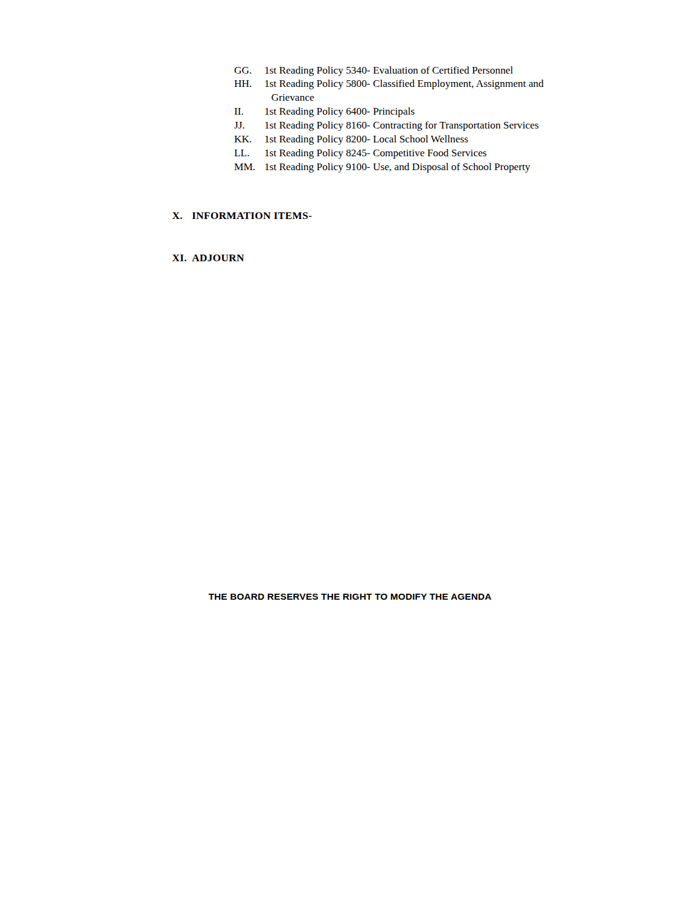GG.
1st Reading Policy 5340- Evaluation of Certified Personnel
HH.
1st Reading Policy 5800- Classified Employment, Assignment and
Grievance
II.
1st Reading Policy 6400- Principals
JJ.
1st Reading Policy 8160- Contracting for Transportation Services
KK.
1st Reading Policy 8200- Local School Wellness
LL.
1st Reading Policy 8245- Competitive Food Services
MM.
1st Reading Policy 9100- Use, and Disposal of School Property
X.
INFORMATION ITEMS-
XI.
ADJOURN
THE BOARD RESERVES THE RIGHT TO MODIFY THE AGENDA